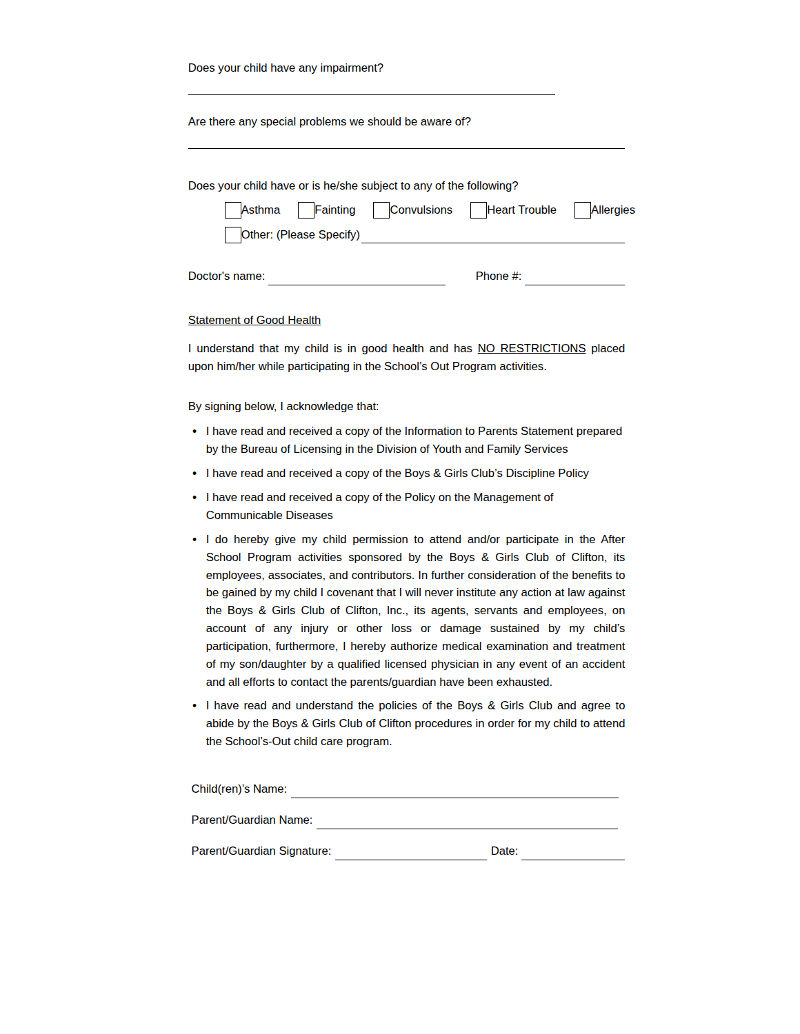Does your child have any impairment?
Are there any special problems we should be aware of?
Does your child have or is he/she subject to any of the following?
Asthma Fainting Convulsions Heart Trouble Allergies
Other: (Please Specify)
Doctor's name: Phone #:
Statement of Good Health
I understand that my child is in good health and has NO RESTRICTIONS placed upon him/her while participating in the School’s Out Program activities.
By signing below, I acknowledge that:
I have read and received a copy of the Information to Parents Statement prepared by the Bureau of Licensing in the Division of Youth and Family Services
I have read and received a copy of the Boys & Girls Club’s Discipline Policy
I have read and received a copy of the Policy on the Management of Communicable Diseases
I do hereby give my child permission to attend and/or participate in the After School Program activities sponsored by the Boys & Girls Club of Clifton, its employees, associates, and contributors. In further consideration of the benefits to be gained by my child I covenant that I will never institute any action at law against the Boys & Girls Club of Clifton, Inc., its agents, servants and employees, on account of any injury or other loss or damage sustained by my child’s participation, furthermore, I hereby authorize medical examination and treatment of my son/daughter by a qualified licensed physician in any event of an accident and all efforts to contact the parents/guardian have been exhausted.
I have read and understand the policies of the Boys & Girls Club and agree to abide by the Boys & Girls Club of Clifton procedures in order for my child to attend the School’s-Out child care program.
Child(ren)’s Name:
Parent/Guardian Name:
Parent/Guardian Signature: Date: